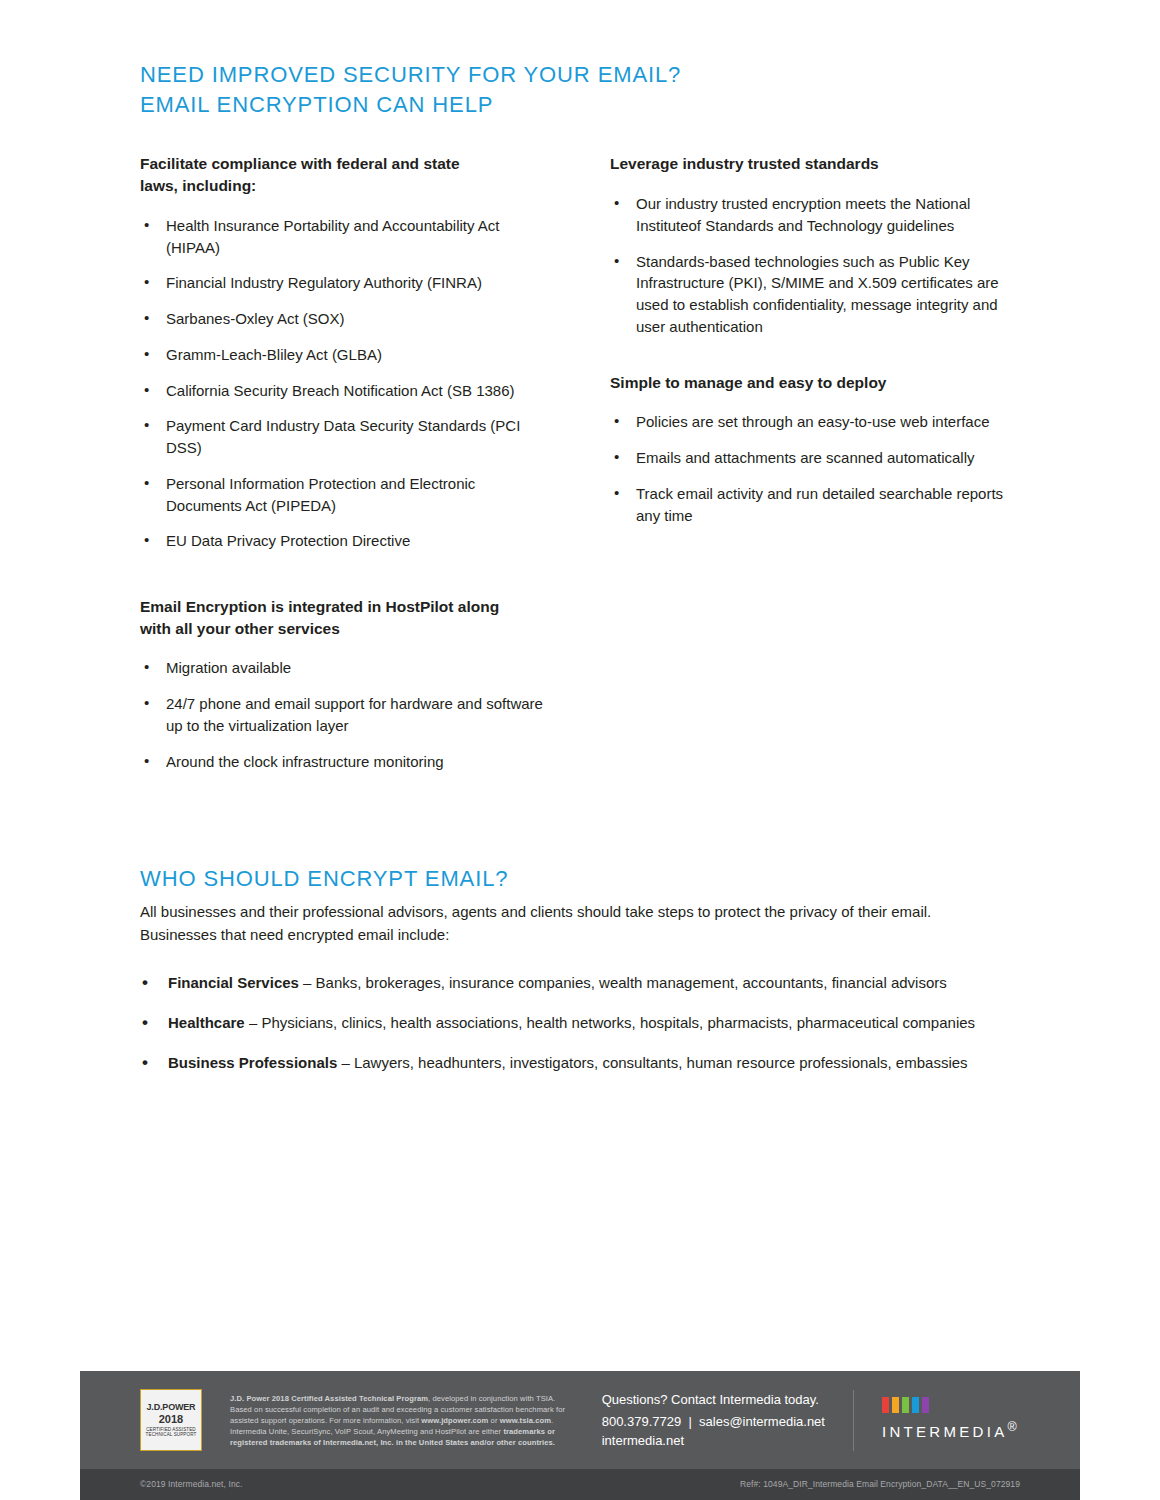Need improved security for your email?
Email encryption can help
Facilitate compliance with federal and state
laws, including:
Health Insurance Portability and Accountability Act (HIPAA)
Financial Industry Regulatory Authority (FINRA)
Sarbanes-Oxley Act (SOX)
Gramm-Leach-Bliley Act (GLBA)
California Security Breach Notification Act (SB 1386)
Payment Card Industry Data Security Standards (PCI DSS)
Personal Information Protection and Electronic Documents Act (PIPEDA)
EU Data Privacy Protection Directive
Email Encryption is integrated in HostPilot along
with all your other services
Migration available
24/7 phone and email support for hardware and software up to the virtualization layer
Around the clock infrastructure monitoring
Leverage industry trusted standards
Our industry trusted encryption meets the National Instituteof Standards and Technology guidelines
Standards-based technologies such as Public Key Infrastructure (PKI), S/MIME and X.509 certificates are used to establish confidentiality, message integrity and user authentication
Simple to manage and easy to deploy
Policies are set through an easy-to-use web interface
Emails and attachments are scanned automatically
Track email activity and run detailed searchable reports any time
Who should encrypt email?
All businesses and their professional advisors, agents and clients should take steps to protect the privacy of their email. Businesses that need encrypted email include:
Financial Services – Banks, brokerages, insurance companies, wealth management, accountants, financial advisors
Healthcare – Physicians, clinics, health associations, health networks, hospitals, pharmacists, pharmaceutical companies
Business Professionals – Lawyers, headhunters, investigators, consultants, human resource professionals, embassies
J.D.POWER
2018
Certified Assisted
Technical Support
J.D. Power 2018 Certified Assisted Technical Program, developed in conjunction with TSIA. Based on successful completion of an audit and exceeding a customer satisfaction benchmark for assisted support operations. For more information, visit www.jdpower.com or www.tsia.com. Intermedia Unite, SecuriSync, VoIP Scout, AnyMeeting and HostPilot are either trademarks or registered trademarks of Intermedia.net, Inc. in the United States and/or other countries.
Questions? Contact Intermedia today.
800.379.7729 | sales@intermedia.net
intermedia.net
INTERMEDIA®
©2019 Intermedia.net, Inc.
Ref#: 1049A_DIR_Intermedia Email Encryption_DATA__EN_US_072919